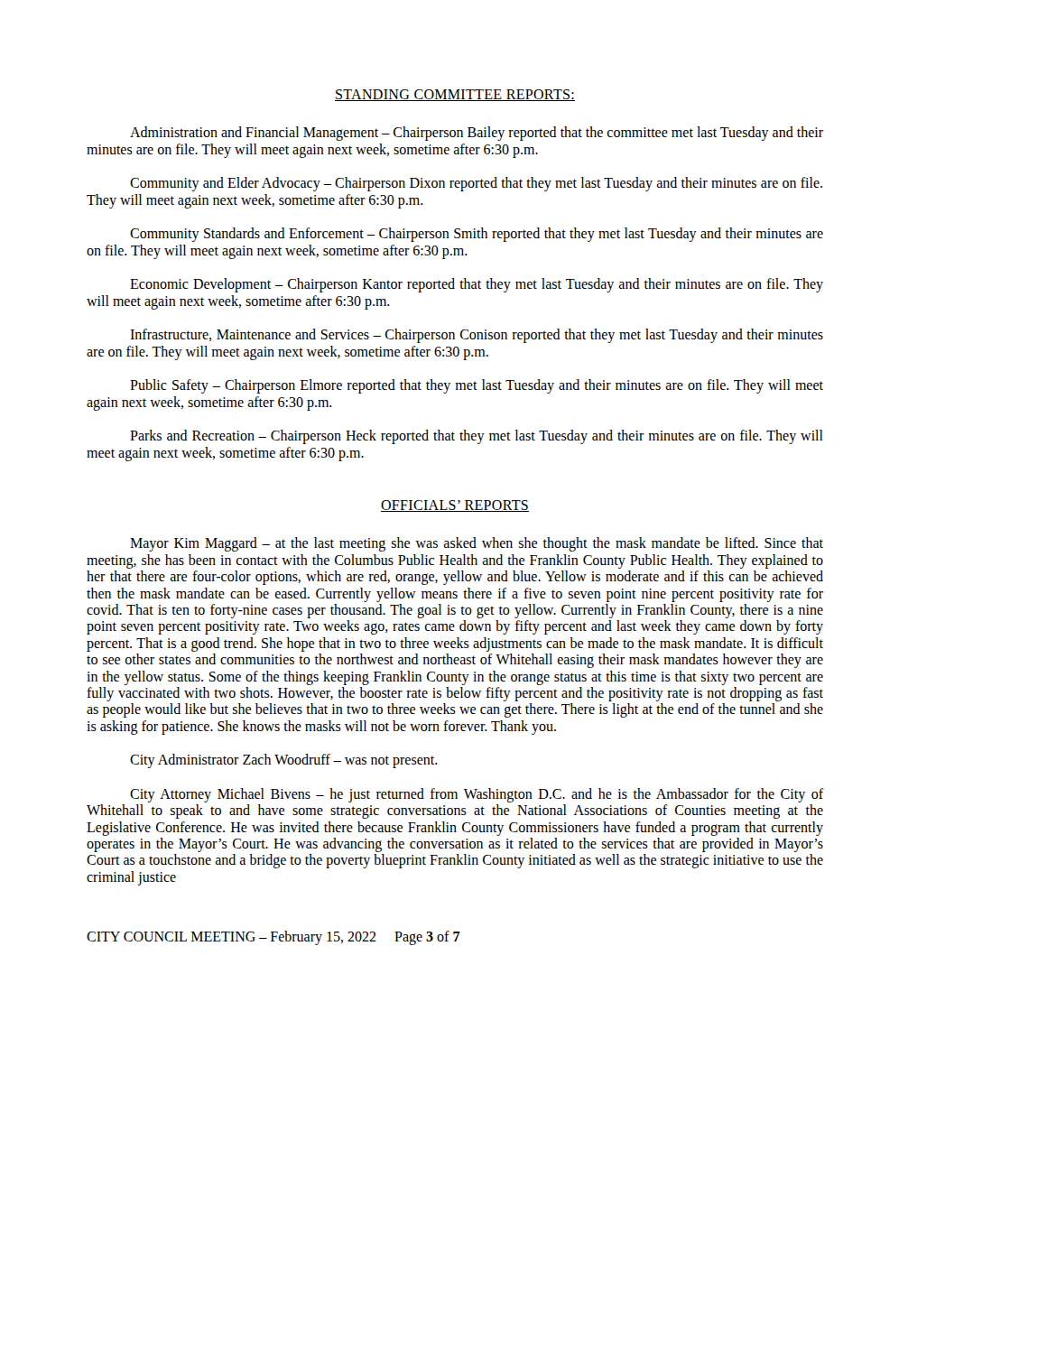STANDING COMMITTEE REPORTS:
Administration and Financial Management – Chairperson Bailey reported that the committee met last Tuesday and their minutes are on file. They will meet again next week, sometime after 6:30 p.m.
Community and Elder Advocacy – Chairperson Dixon reported that they met last Tuesday and their minutes are on file. They will meet again next week, sometime after 6:30 p.m.
Community Standards and Enforcement – Chairperson Smith reported that they met last Tuesday and their minutes are on file. They will meet again next week, sometime after 6:30 p.m.
Economic Development – Chairperson Kantor reported that they met last Tuesday and their minutes are on file. They will meet again next week, sometime after 6:30 p.m.
Infrastructure, Maintenance and Services – Chairperson Conison reported that they met last Tuesday and their minutes are on file. They will meet again next week, sometime after 6:30 p.m.
Public Safety – Chairperson Elmore reported that they met last Tuesday and their minutes are on file. They will meet again next week, sometime after 6:30 p.m.
Parks and Recreation – Chairperson Heck reported that they met last Tuesday and their minutes are on file. They will meet again next week, sometime after 6:30 p.m.
OFFICIALS’ REPORTS
Mayor Kim Maggard – at the last meeting she was asked when she thought the mask mandate be lifted. Since that meeting, she has been in contact with the Columbus Public Health and the Franklin County Public Health. They explained to her that there are four-color options, which are red, orange, yellow and blue. Yellow is moderate and if this can be achieved then the mask mandate can be eased. Currently yellow means there if a five to seven point nine percent positivity rate for covid. That is ten to forty-nine cases per thousand. The goal is to get to yellow. Currently in Franklin County, there is a nine point seven percent positivity rate. Two weeks ago, rates came down by fifty percent and last week they came down by forty percent. That is a good trend. She hope that in two to three weeks adjustments can be made to the mask mandate. It is difficult to see other states and communities to the northwest and northeast of Whitehall easing their mask mandates however they are in the yellow status. Some of the things keeping Franklin County in the orange status at this time is that sixty two percent are fully vaccinated with two shots. However, the booster rate is below fifty percent and the positivity rate is not dropping as fast as people would like but she believes that in two to three weeks we can get there. There is light at the end of the tunnel and she is asking for patience. She knows the masks will not be worn forever. Thank you.
City Administrator Zach Woodruff – was not present.
City Attorney Michael Bivens – he just returned from Washington D.C. and he is the Ambassador for the City of Whitehall to speak to and have some strategic conversations at the National Associations of Counties meeting at the Legislative Conference. He was invited there because Franklin County Commissioners have funded a program that currently operates in the Mayor’s Court. He was advancing the conversation as it related to the services that are provided in Mayor’s Court as a touchstone and a bridge to the poverty blueprint Franklin County initiated as well as the strategic initiative to use the criminal justice
CITY COUNCIL MEETING – February 15, 2022 Page 3 of 7